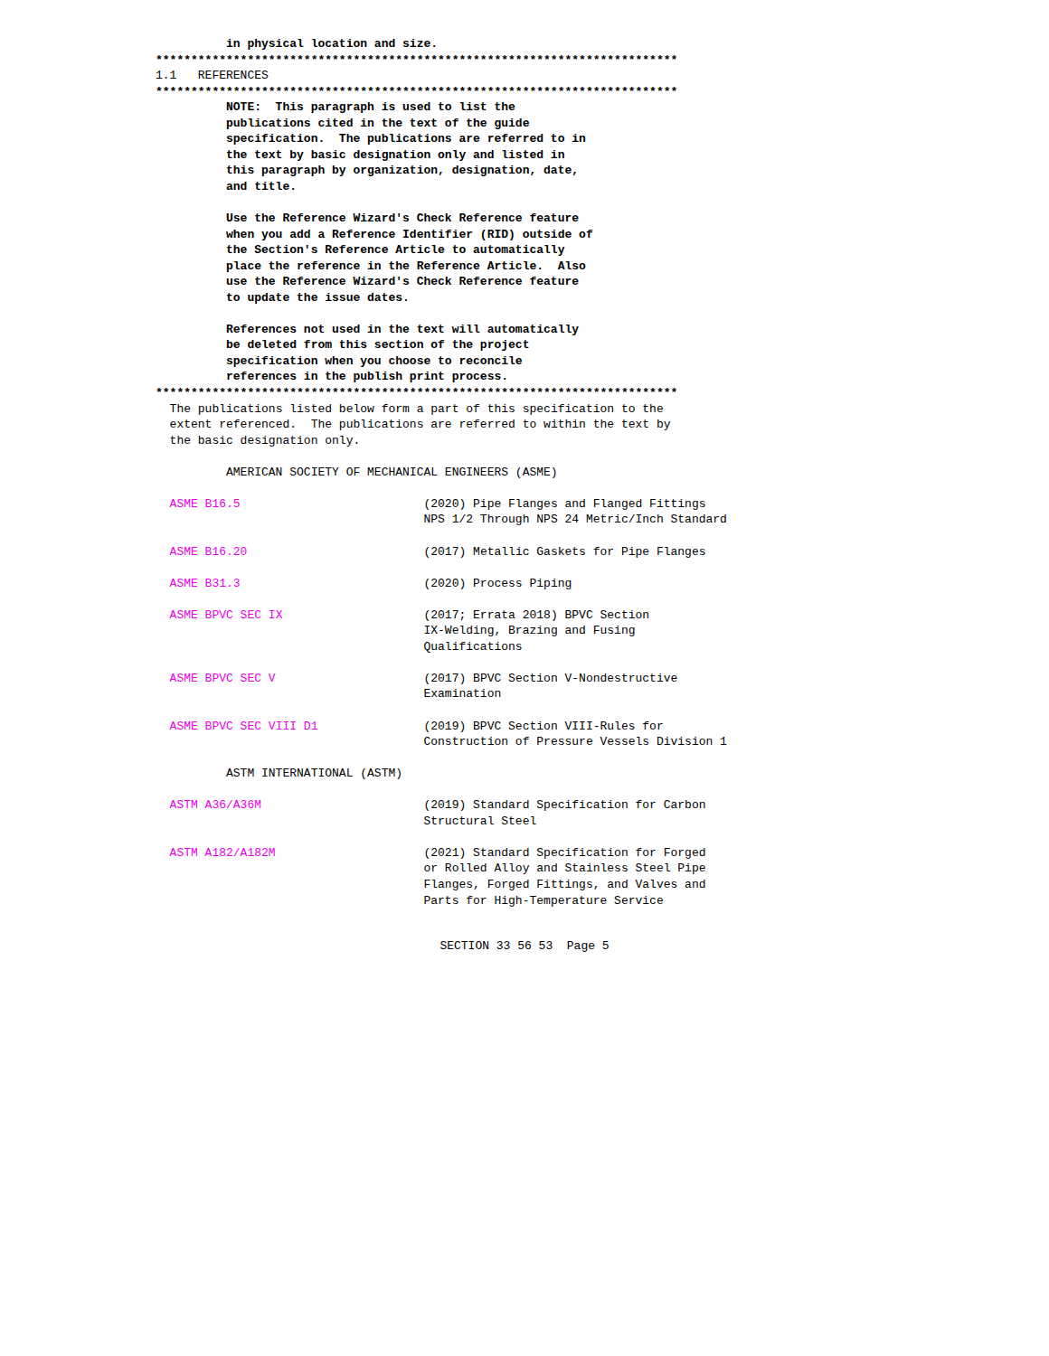in physical location and size.
**************************************************************************
1.1   REFERENCES
**************************************************************************
          NOTE:  This paragraph is used to list the
          publications cited in the text of the guide
          specification.  The publications are referred to in
          the text by basic designation only and listed in
          this paragraph by organization, designation, date,
          and title.

          Use the Reference Wizard's Check Reference feature
          when you add a Reference Identifier (RID) outside of
          the Section's Reference Article to automatically
          place the reference in the Reference Article.  Also
          use the Reference Wizard's Check Reference feature
          to update the issue dates.

          References not used in the text will automatically
          be deleted from this section of the project
          specification when you choose to reconcile
          references in the publish print process.
**************************************************************************
  The publications listed below form a part of this specification to the
  extent referenced.  The publications are referred to within the text by
  the basic designation only.

          AMERICAN SOCIETY OF MECHANICAL ENGINEERS (ASME)

  ASME B16.5                          (2020) Pipe Flanges and Flanged Fittings
                                      NPS 1/2 Through NPS 24 Metric/Inch Standard

  ASME B16.20                         (2017) Metallic Gaskets for Pipe Flanges

  ASME B31.3                          (2020) Process Piping

  ASME BPVC SEC IX                    (2017; Errata 2018) BPVC Section
                                      IX-Welding, Brazing and Fusing
                                      Qualifications

  ASME BPVC SEC V                     (2017) BPVC Section V-Nondestructive
                                      Examination

  ASME BPVC SEC VIII D1               (2019) BPVC Section VIII-Rules for
                                      Construction of Pressure Vessels Division 1

          ASTM INTERNATIONAL (ASTM)

  ASTM A36/A36M                       (2019) Standard Specification for Carbon
                                      Structural Steel

  ASTM A182/A182M                     (2021) Standard Specification for Forged
                                      or Rolled Alloy and Stainless Steel Pipe
                                      Flanges, Forged Fittings, and Valves and
                                      Parts for High-Temperature Service
SECTION 33 56 53  Page 5